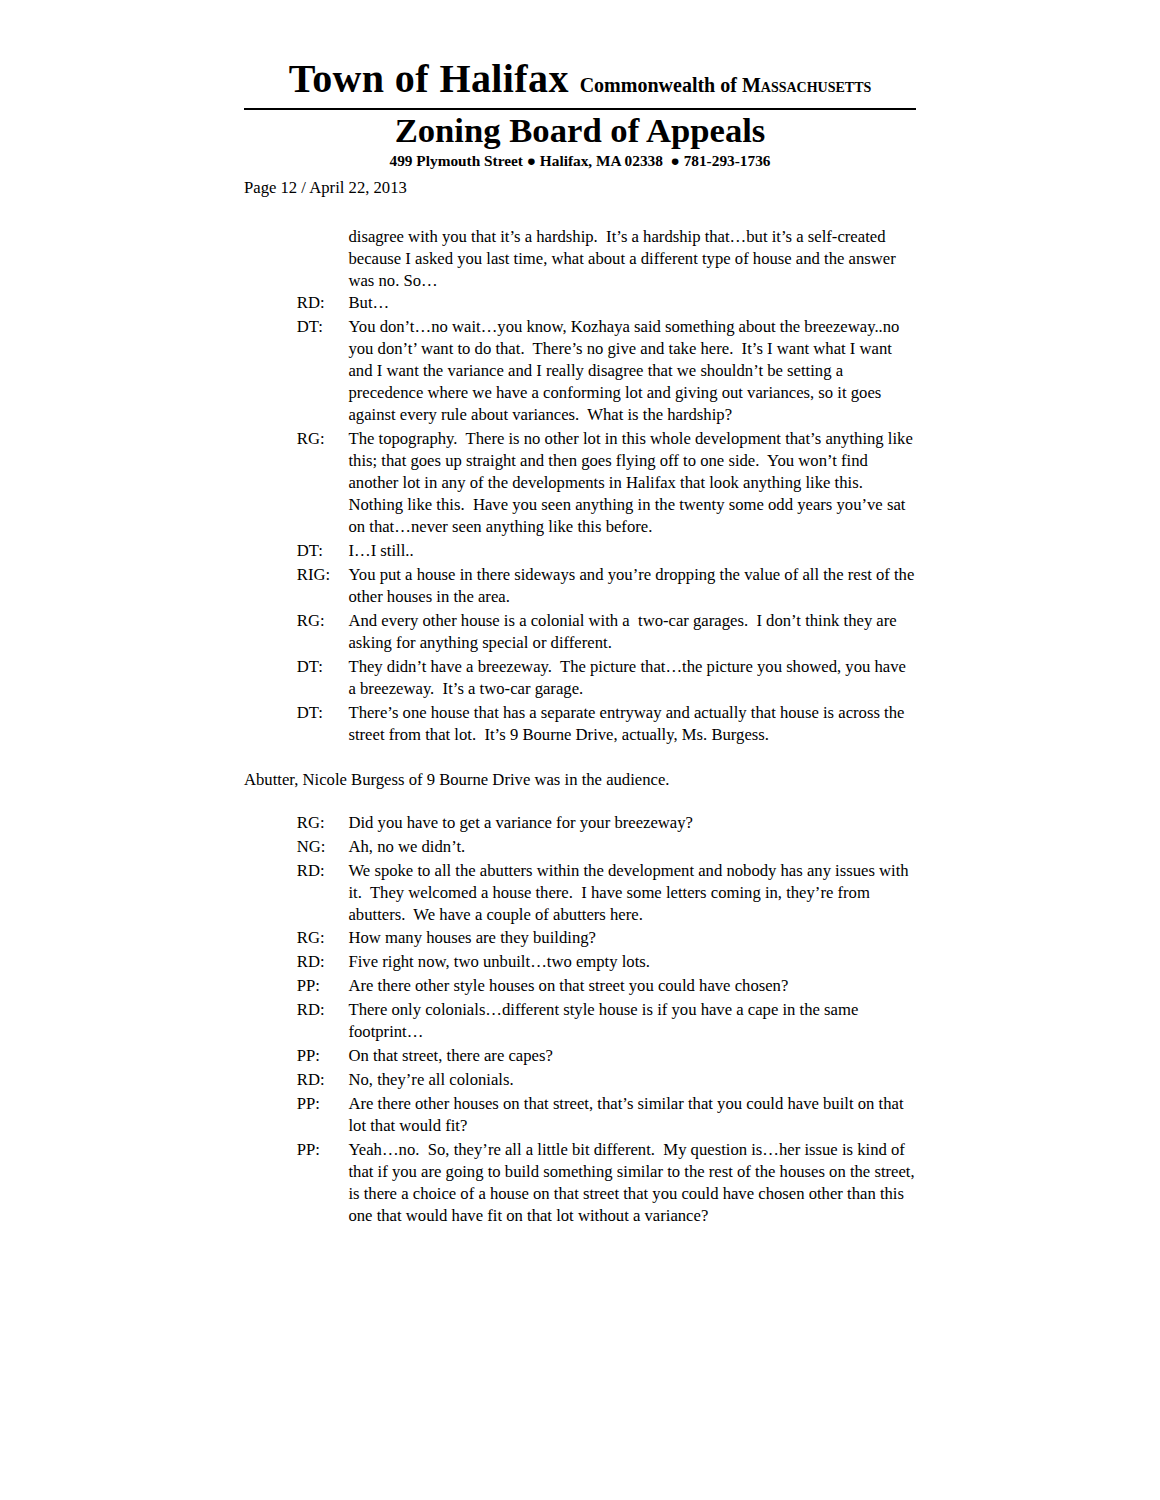Town of Halifax Commonwealth of Massachusetts
Zoning Board of Appeals
499 Plymouth Street ● Halifax, MA 02338 ● 781-293-1736
Page 12 / April 22, 2013
disagree with you that it’s a hardship. It’s a hardship that…but it’s a self-created because I asked you last time, what about a different type of house and the answer was no. So…
RD:
But…
DT:
You don’t…no wait…you know, Kozhaya said something about the breezeway..no you don’t’ want to do that. There’s no give and take here. It’s I want what I want and I want the variance and I really disagree that we shouldn’t be setting a precedence where we have a conforming lot and giving out variances, so it goes against every rule about variances. What is the hardship?
RG:
The topography. There is no other lot in this whole development that’s anything like this; that goes up straight and then goes flying off to one side. You won’t find another lot in any of the developments in Halifax that look anything like this. Nothing like this. Have you seen anything in the twenty some odd years you’ve sat on that…never seen anything like this before.
DT:
I…I still..
RIG:
You put a house in there sideways and you’re dropping the value of all the rest of the other houses in the area.
RG:
And every other house is a colonial with a two-car garages. I don’t think they are asking for anything special or different.
DT:
They didn’t have a breezeway. The picture that…the picture you showed, you have a breezeway. It’s a two-car garage.
DT:
There’s one house that has a separate entryway and actually that house is across the street from that lot. It’s 9 Bourne Drive, actually, Ms. Burgess.
Abutter, Nicole Burgess of 9 Bourne Drive was in the audience.
RG:
Did you have to get a variance for your breezeway?
NG:
Ah, no we didn’t.
RD:
We spoke to all the abutters within the development and nobody has any issues with it. They welcomed a house there. I have some letters coming in, they’re from abutters. We have a couple of abutters here.
RG:
How many houses are they building?
RD:
Five right now, two unbuilt…two empty lots.
PP:
Are there other style houses on that street you could have chosen?
RD:
There only colonials…different style house is if you have a cape in the same footprint…
PP:
On that street, there are capes?
RD:
No, they’re all colonials.
PP:
Are there other houses on that street, that’s similar that you could have built on that lot that would fit?
PP:
Yeah…no. So, they’re all a little bit different. My question is…her issue is kind of that if you are going to build something similar to the rest of the houses on the street, is there a choice of a house on that street that you could have chosen other than this one that would have fit on that lot without a variance?